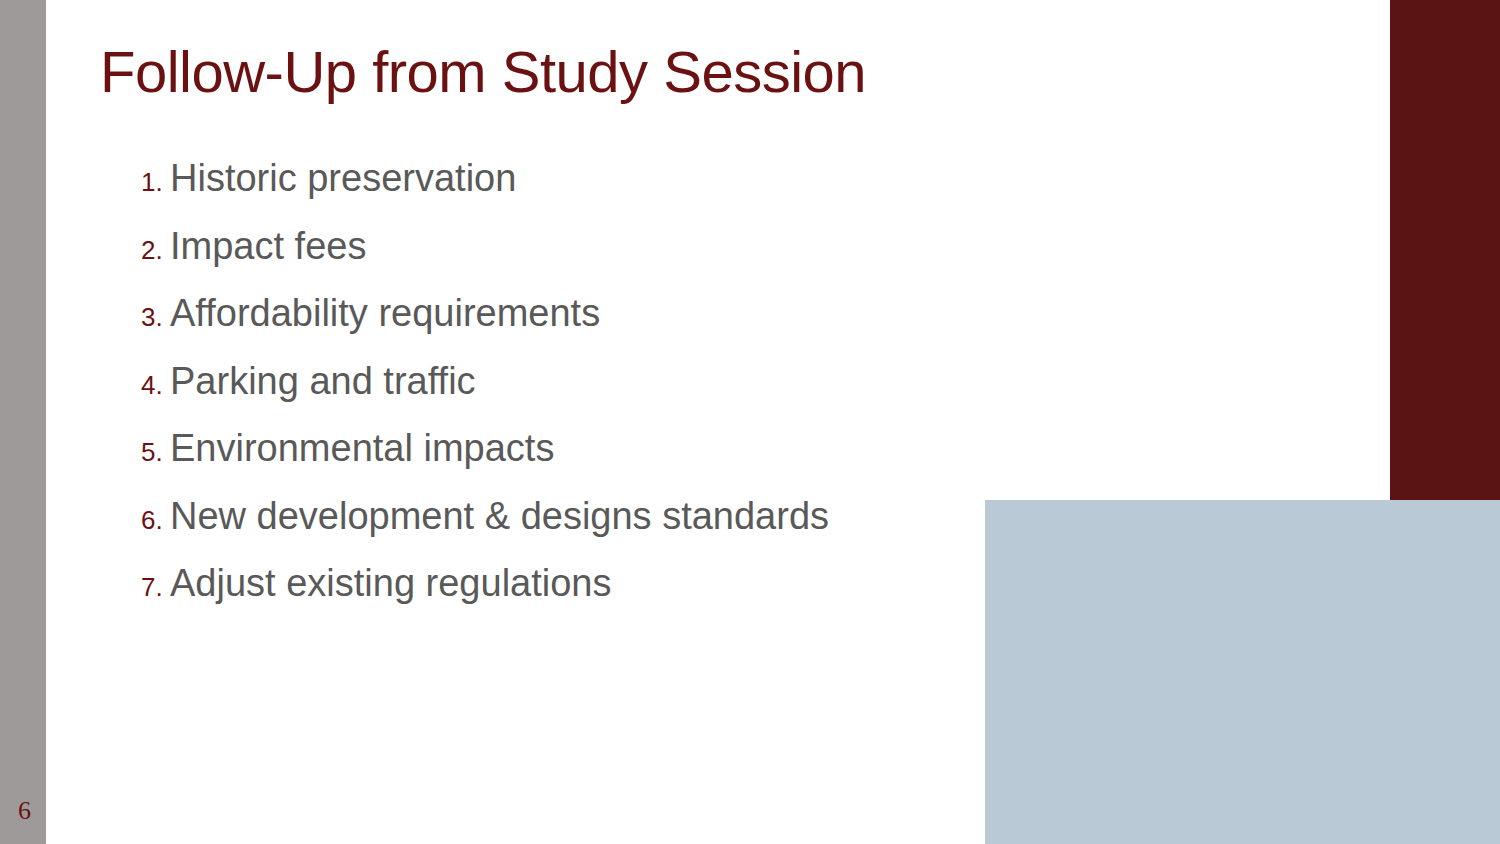Follow-Up from Study Session
Historic preservation
Impact fees
Affordability requirements
Parking and traffic
Environmental impacts
New development & designs standards
Adjust existing regulations
6